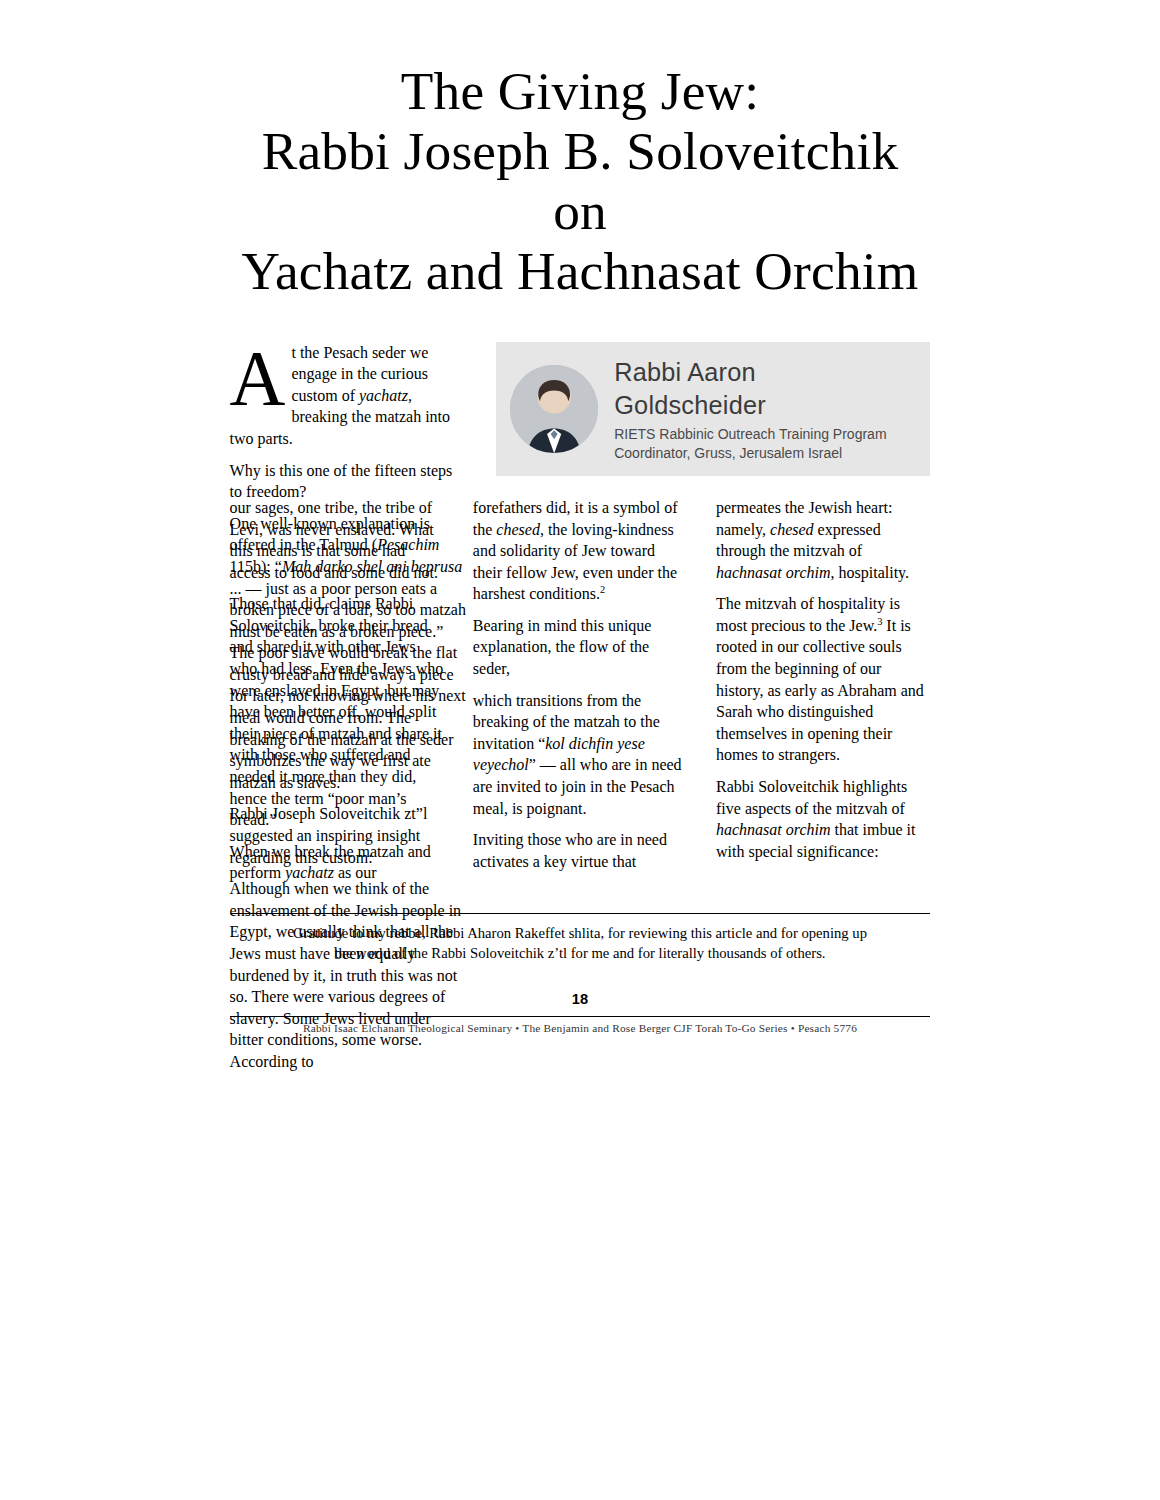The Giving Jew:
Rabbi Joseph B. Soloveitchik on
Yachatz and Hachnasat Orchim
At the Pesach seder we engage in the curious custom of yachatz, breaking the matzah into two parts.
Why is this one of the fifteen steps to freedom?
One well-known explanation is offered in the Talmud (Pesachim 115b): “Mah darko shel ani beprusa ... — just as a poor person eats a broken piece of a loaf, so too matzah must be eaten as a broken piece.” The poor slave would break the flat crusty bread and hide away a piece for later, not knowing where his next meal would come from. The breaking of the matzah at the seder symbolizes the way we first ate matzah as slaves.1
Rabbi Joseph Soloveitchik zt”l suggested an inspiring insight regarding this custom:
Although when we think of the enslavement of the Jewish people in Egypt, we usually think that all the Jews must have been equally burdened by it, in truth this was not so. There were various degrees of slavery. Some Jews lived under bitter conditions, some worse. According to
Rabbi Aaron Goldscheider
RIETS Rabbinic Outreach Training Program
Coordinator, Gruss, Jerusalem Israel
our sages, one tribe, the tribe of Levi, was never enslaved. What this means is that some had access to food and some did not.
Those that did, claims Rabbi Soloveitchik, broke their bread and shared it with other Jews who had less. Even the Jews who were enslaved in Egypt, but may have been better off, would split their piece of matzah and share it with those who suffered and needed it more than they did, hence the term “poor man’s bread.”
When we break the matzah and perform yachatz as our forefathers did, it is a symbol of the chesed, the loving-kindness and solidarity of Jew toward their fellow Jew, even under the harshest conditions.2
Bearing in mind this unique explanation, the flow of the seder,
which transitions from the breaking of the matzah to the invitation “kol dichfin yese veyechol” — all who are in need are invited to join in the Pesach meal, is poignant.
Inviting those who are in need activates a key virtue that permeates the Jewish heart: namely, chesed expressed through the mitzvah of hachnasat orchim, hospitality.
The mitzvah of hospitality is most precious to the Jew.3 It is rooted in our collective souls from the beginning of our history, as early as Abraham and Sarah who distinguished themselves in opening their homes to strangers.
Rabbi Soloveitchik highlights five aspects of the mitzvah of hachnasat orchim that imbue it with special significance:
Gratitude to my rebbe, Rabbi Aharon Rakeffet shlita, for reviewing this article and for opening up
the world of the Rabbi Soloveitchik z’tl for me and for literally thousands of others.
18
Rabbi Isaac Elchanan Theological Seminary • The Benjamin and Rose Berger CJF Torah To-Go Series • Pesach 5776